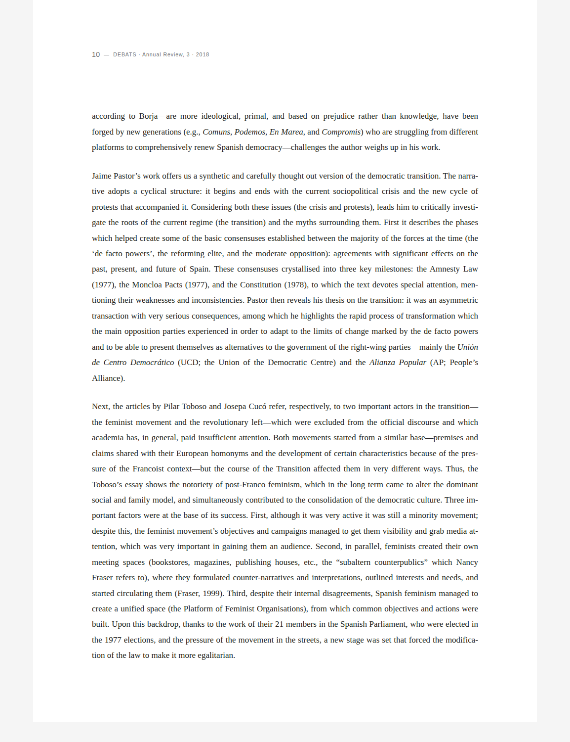10 — DEBATS · Annual Review, 3 · 2018
according to Borja—are more ideological, primal, and based on prejudice rather than knowledge, have been forged by new generations (e.g., Comuns, Podemos, En Marea, and Compromis) who are struggling from different platforms to comprehensively renew Spanish democracy—challenges the author weighs up in his work.
Jaime Pastor’s work offers us a synthetic and carefully thought out version of the democratic transition. The narrative adopts a cyclical structure: it begins and ends with the current sociopolitical crisis and the new cycle of protests that accompanied it. Considering both these issues (the crisis and protests), leads him to critically investigate the roots of the current regime (the transition) and the myths surrounding them. First it describes the phases which helped create some of the basic consensuses established between the majority of the forces at the time (the ‘de facto powers’, the reforming elite, and the moderate opposition): agreements with significant effects on the past, present, and future of Spain. These consensuses crystallised into three key milestones: the Amnesty Law (1977), the Moncloa Pacts (1977), and the Constitution (1978), to which the text devotes special attention, mentioning their weaknesses and inconsistencies. Pastor then reveals his thesis on the transition: it was an asymmetric transaction with very serious consequences, among which he highlights the rapid process of transformation which the main opposition parties experienced in order to adapt to the limits of change marked by the de facto powers and to be able to present themselves as alternatives to the government of the right-wing parties—mainly the Unión de Centro Democrático (UCD; the Union of the Democratic Centre) and the Alianza Popular (AP; People’s Alliance).
Next, the articles by Pilar Toboso and Josepa Cucó refer, respectively, to two important actors in the transition—the feminist movement and the revolutionary left—which were excluded from the official discourse and which academia has, in general, paid insufficient attention. Both movements started from a similar base—premises and claims shared with their European homonyms and the development of certain characteristics because of the pressure of the Francoist context—but the course of the Transition affected them in very different ways. Thus, the Toboso’s essay shows the notoriety of post-Franco feminism, which in the long term came to alter the dominant social and family model, and simultaneously contributed to the consolidation of the democratic culture. Three important factors were at the base of its success. First, although it was very active it was still a minority movement; despite this, the feminist movement’s objectives and campaigns managed to get them visibility and grab media attention, which was very important in gaining them an audience. Second, in parallel, feminists created their own meeting spaces (bookstores, magazines, publishing houses, etc., the “subaltern counterpublics” which Nancy Fraser refers to), where they formulated counter-narratives and interpretations, outlined interests and needs, and started circulating them (Fraser, 1999). Third, despite their internal disagreements, Spanish feminism managed to create a unified space (the Platform of Feminist Organisations), from which common objectives and actions were built. Upon this backdrop, thanks to the work of their 21 members in the Spanish Parliament, who were elected in the 1977 elections, and the pressure of the movement in the streets, a new stage was set that forced the modification of the law to make it more egalitarian.